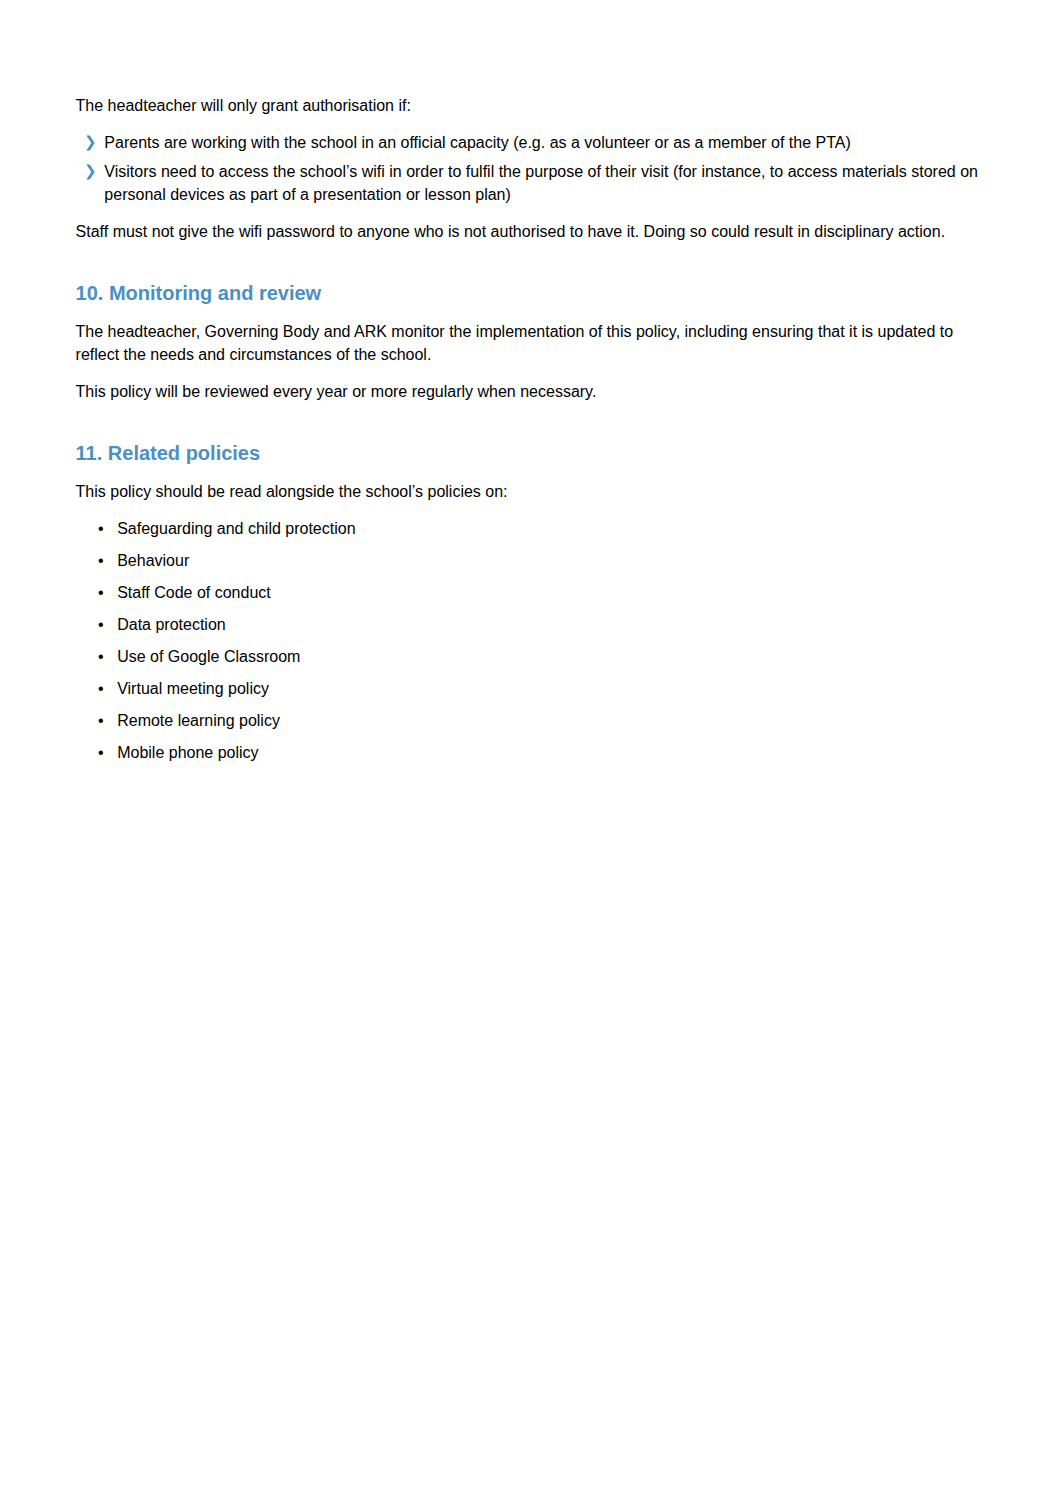The headteacher will only grant authorisation if:
Parents are working with the school in an official capacity (e.g. as a volunteer or as a member of the PTA)
Visitors need to access the school’s wifi in order to fulfil the purpose of their visit (for instance, to access materials stored on personal devices as part of a presentation or lesson plan)
Staff must not give the wifi password to anyone who is not authorised to have it. Doing so could result in disciplinary action.
10. Monitoring and review
The headteacher, Governing Body and ARK monitor the implementation of this policy, including ensuring that it is updated to reflect the needs and circumstances of the school.
This policy will be reviewed every year or more regularly when necessary.
11. Related policies
This policy should be read alongside the school’s policies on:
Safeguarding and child protection
Behaviour
Staff Code of conduct
Data protection
Use of Google Classroom
Virtual meeting policy
Remote learning policy
Mobile phone policy